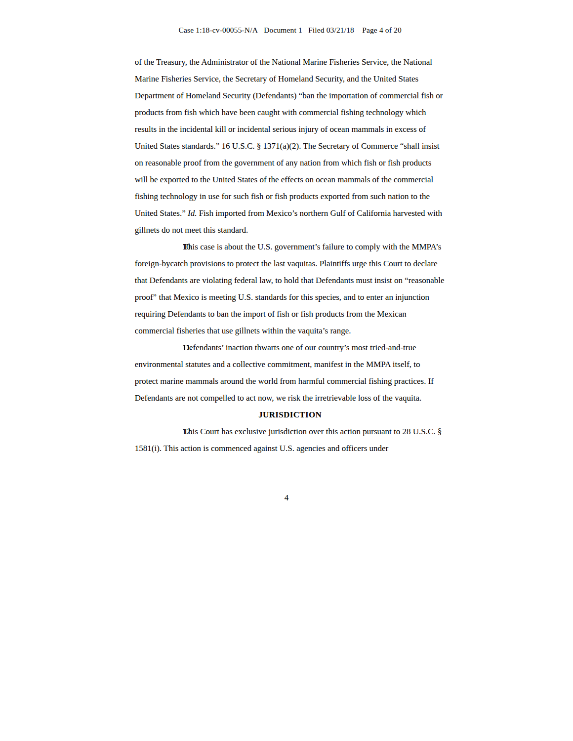Case 1:18-cv-00055-N/A Document 1 Filed 03/21/18 Page 4 of 20
of the Treasury, the Administrator of the National Marine Fisheries Service, the National Marine Fisheries Service, the Secretary of Homeland Security, and the United States Department of Homeland Security (Defendants) “ban the importation of commercial fish or products from fish which have been caught with commercial fishing technology which results in the incidental kill or incidental serious injury of ocean mammals in excess of United States standards.” 16 U.S.C. § 1371(a)(2). The Secretary of Commerce “shall insist on reasonable proof from the government of any nation from which fish or fish products will be exported to the United States of the effects on ocean mammals of the commercial fishing technology in use for such fish or fish products exported from such nation to the United States.” Id. Fish imported from Mexico’s northern Gulf of California harvested with gillnets do not meet this standard.
10. This case is about the U.S. government’s failure to comply with the MMPA’s foreign-bycatch provisions to protect the last vaquitas. Plaintiffs urge this Court to declare that Defendants are violating federal law, to hold that Defendants must insist on “reasonable proof” that Mexico is meeting U.S. standards for this species, and to enter an injunction requiring Defendants to ban the import of fish or fish products from the Mexican commercial fisheries that use gillnets within the vaquita’s range.
11. Defendants’ inaction thwarts one of our country’s most tried-and-true environmental statutes and a collective commitment, manifest in the MMPA itself, to protect marine mammals around the world from harmful commercial fishing practices. If Defendants are not compelled to act now, we risk the irretrievable loss of the vaquita.
JURISDICTION
12. This Court has exclusive jurisdiction over this action pursuant to 28 U.S.C. § 1581(i). This action is commenced against U.S. agencies and officers under
4